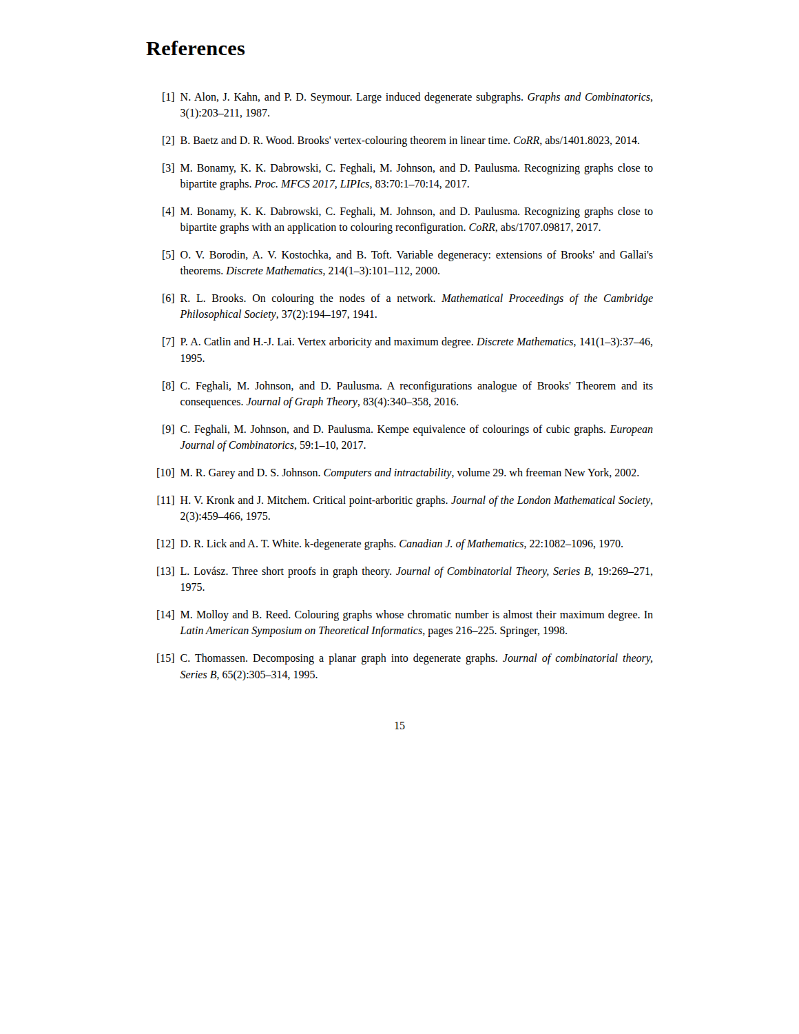References
N. Alon, J. Kahn, and P. D. Seymour. Large induced degenerate subgraphs. Graphs and Combinatorics, 3(1):203–211, 1987.
B. Baetz and D. R. Wood. Brooks' vertex-colouring theorem in linear time. CoRR, abs/1401.8023, 2014.
M. Bonamy, K. K. Dabrowski, C. Feghali, M. Johnson, and D. Paulusma. Recognizing graphs close to bipartite graphs. Proc. MFCS 2017, LIPIcs, 83:70:1–70:14, 2017.
M. Bonamy, K. K. Dabrowski, C. Feghali, M. Johnson, and D. Paulusma. Recognizing graphs close to bipartite graphs with an application to colouring reconfiguration. CoRR, abs/1707.09817, 2017.
O. V. Borodin, A. V. Kostochka, and B. Toft. Variable degeneracy: extensions of Brooks' and Gallai's theorems. Discrete Mathematics, 214(1–3):101–112, 2000.
R. L. Brooks. On colouring the nodes of a network. Mathematical Proceedings of the Cambridge Philosophical Society, 37(2):194–197, 1941.
P. A. Catlin and H.-J. Lai. Vertex arboricity and maximum degree. Discrete Mathematics, 141(1–3):37–46, 1995.
C. Feghali, M. Johnson, and D. Paulusma. A reconfigurations analogue of Brooks' Theorem and its consequences. Journal of Graph Theory, 83(4):340–358, 2016.
C. Feghali, M. Johnson, and D. Paulusma. Kempe equivalence of colourings of cubic graphs. European Journal of Combinatorics, 59:1–10, 2017.
M. R. Garey and D. S. Johnson. Computers and intractability, volume 29. wh freeman New York, 2002.
H. V. Kronk and J. Mitchem. Critical point-arboritic graphs. Journal of the London Mathematical Society, 2(3):459–466, 1975.
D. R. Lick and A. T. White. k-degenerate graphs. Canadian J. of Mathematics, 22:1082–1096, 1970.
L. Lovász. Three short proofs in graph theory. Journal of Combinatorial Theory, Series B, 19:269–271, 1975.
M. Molloy and B. Reed. Colouring graphs whose chromatic number is almost their maximum degree. In Latin American Symposium on Theoretical Informatics, pages 216–225. Springer, 1998.
C. Thomassen. Decomposing a planar graph into degenerate graphs. Journal of combinatorial theory, Series B, 65(2):305–314, 1995.
15